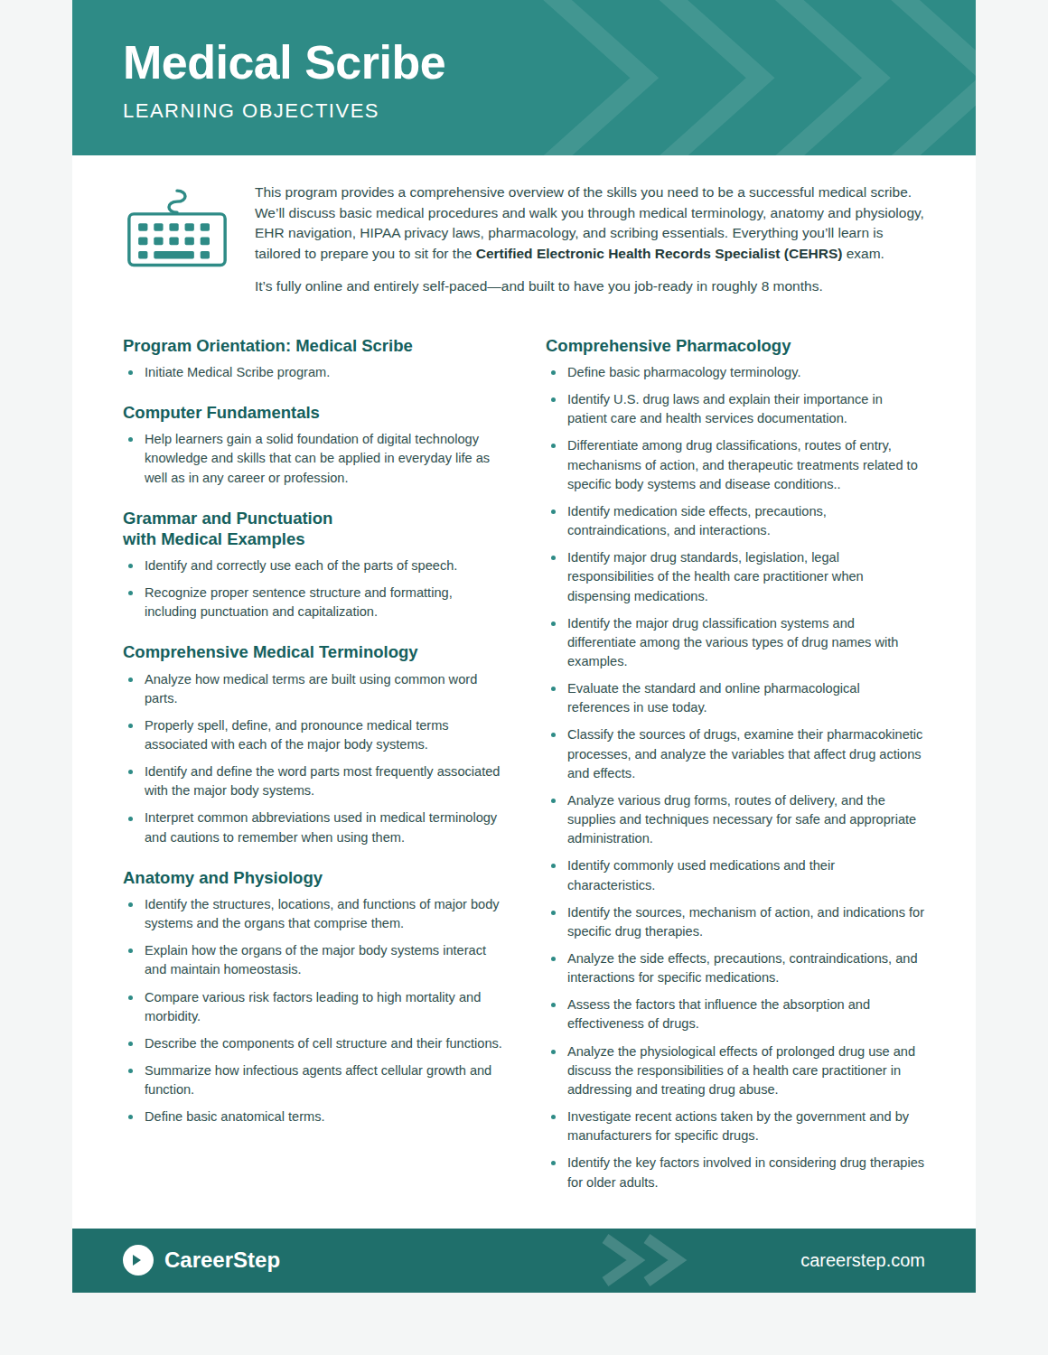Medical Scribe
LEARNING OBJECTIVES
This program provides a comprehensive overview of the skills you need to be a successful medical scribe. We’ll discuss basic medical procedures and walk you through medical terminology, anatomy and physiology, EHR navigation, HIPAA privacy laws, pharmacology, and scribing essentials. Everything you’ll learn is tailored to prepare you to sit for the Certified Electronic Health Records Specialist (CEHRS) exam.
It’s fully online and entirely self-paced—and built to have you job-ready in roughly 8 months.
Program Orientation: Medical Scribe
Initiate Medical Scribe program.
Computer Fundamentals
Help learners gain a solid foundation of digital technology knowledge and skills that can be applied in everyday life as well as in any career or profession.
Grammar and Punctuation
with Medical Examples
Identify and correctly use each of the parts of speech.
Recognize proper sentence structure and formatting, including punctuation and capitalization.
Comprehensive Medical Terminology
Analyze how medical terms are built using common word parts.
Properly spell, define, and pronounce medical terms associated with each of the major body systems.
Identify and define the word parts most frequently associated with the major body systems.
Interpret common abbreviations used in medical terminology and cautions to remember when using them.
Anatomy and Physiology
Identify the structures, locations, and functions of major body systems and the organs that comprise them.
Explain how the organs of the major body systems interact and maintain homeostasis.
Compare various risk factors leading to high mortality and morbidity.
Describe the components of cell structure and their functions.
Summarize how infectious agents affect cellular growth and function.
Define basic anatomical terms.
Comprehensive Pharmacology
Define basic pharmacology terminology.
Identify U.S. drug laws and explain their importance in patient care and health services documentation.
Differentiate among drug classifications, routes of entry, mechanisms of action, and therapeutic treatments related to specific body systems and disease conditions..
Identify medication side effects, precautions, contraindications, and interactions.
Identify major drug standards, legislation, legal responsibilities of the health care practitioner when dispensing medications.
Identify the major drug classification systems and differentiate among the various types of drug names with examples.
Evaluate the standard and online pharmacological references in use today.
Classify the sources of drugs, examine their pharmacokinetic processes, and analyze the variables that affect drug actions and effects.
Analyze various drug forms, routes of delivery, and the supplies and techniques necessary for safe and appropriate administration.
Identify commonly used medications and their characteristics.
Identify the sources, mechanism of action, and indications for specific drug therapies.
Analyze the side effects, precautions, contraindications, and interactions for specific medications.
Assess the factors that influence the absorption and effectiveness of drugs.
Analyze the physiological effects of prolonged drug use and discuss the responsibilities of a health care practitioner in addressing and treating drug abuse.
Investigate recent actions taken by the government and by manufacturers for specific drugs.
Identify the key factors involved in considering drug therapies for older adults.
CareerStep
careerstep.com